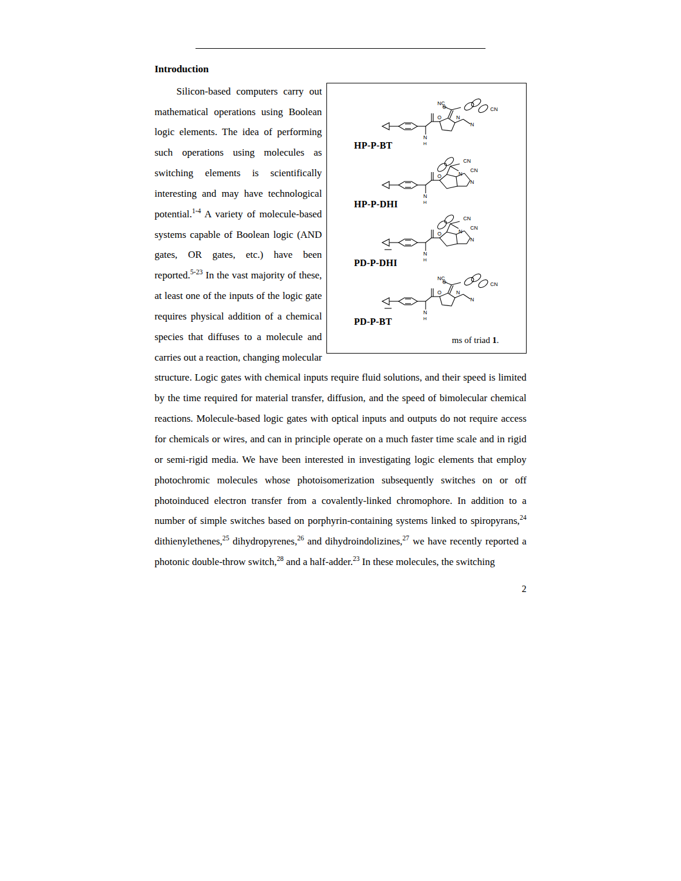Introduction
HP-P-BT NC CN O N N N H ⊖
HP-P-DHI CN CN O N N N H
PD-P-DHI CN CN O N N N H
PD-P-BT NC CN O N N N H ⊖
ms of triad 1.
Silicon-based computers carry out mathematical operations using Boolean logic elements. The idea of performing such operations using molecules as switching elements is scientifically interesting and may have technological potential.1-4 A variety of molecule-based systems capable of Boolean logic (AND gates, OR gates, etc.) have been reported.5-23 In the vast majority of these, at least one of the inputs of the logic gate requires physical addition of a chemical species that diffuses to a molecule and carries out a reaction, changing molecular structure. Logic gates with chemical inputs require fluid solutions, and their speed is limited by the time required for material transfer, diffusion, and the speed of bimolecular chemical reactions. Molecule-based logic gates with optical inputs and outputs do not require access for chemicals or wires, and can in principle operate on a much faster time scale and in rigid or semi-rigid media. We have been interested in investigating logic elements that employ photochromic molecules whose photoisomerization subsequently switches on or off photoinduced electron transfer from a covalently-linked chromophore. In addition to a number of simple switches based on porphyrin-containing systems linked to spiropyrans,24 dithienylethenes,25 dihydropyrenes,26 and dihydroindolizines,27 we have recently reported a photonic double-throw switch,28 and a half-adder.23 In these molecules, the switching
2